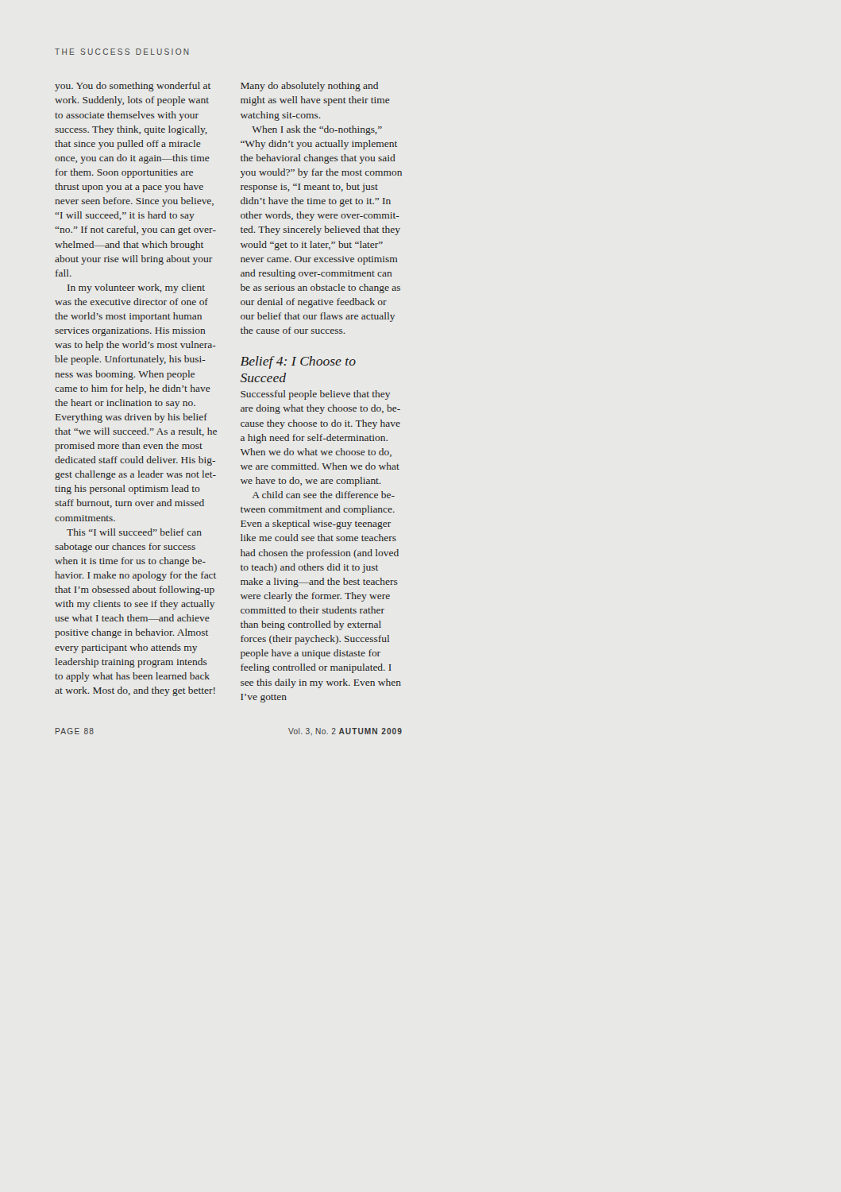The Success Delusion
you. You do something wonderful at work. Suddenly, lots of people want to associate themselves with your success. They think, quite logically, that since you pulled off a miracle once, you can do it again—this time for them. Soon opportunities are thrust upon you at a pace you have never seen before. Since you believe, “I will succeed,” it is hard to say “no.” If not careful, you can get overwhelmed—and that which brought about your rise will bring about your fall.
In my volunteer work, my client was the executive director of one of the world’s most important human services organizations. His mission was to help the world’s most vulnerable people. Unfortunately, his business was booming. When people came to him for help, he didn’t have the heart or inclination to say no. Everything was driven by his belief that “we will succeed.” As a result, he promised more than even the most dedicated staff could deliver. His biggest challenge as a leader was not letting his personal optimism lead to staff burnout, turn over and missed commitments.
This “I will succeed” belief can sabotage our chances for success when it is time for us to change behavior. I make no apology for the fact that I’m obsessed about following-up with my clients to see if they actually use what I teach them—and achieve positive change in behavior. Almost every participant who attends my leadership training program intends to apply what has been learned back at work. Most do, and they get better! Many do absolutely nothing and might as well have spent their time watching sit-coms.
When I ask the “do-nothings,” “Why didn’t you actually implement the behavioral changes that you said you would?” by far the most common response is, “I meant to, but just didn’t have the time to get to it.” In other words, they were over-committed. They sincerely believed that they would “get to it later,” but “later” never came. Our excessive optimism and resulting over-commitment can be as serious an obstacle to change as our denial of negative feedback or our belief that our flaws are actually the cause of our success.
Belief 4: I Choose to Succeed
Successful people believe that they are doing what they choose to do, because they choose to do it. They have a high need for self-determination. When we do what we choose to do, we are committed. When we do what we have to do, we are compliant.
A child can see the difference between commitment and compliance. Even a skeptical wise-guy teenager like me could see that some teachers had chosen the profession (and loved to teach) and others did it to just make a living—and the best teachers were clearly the former. They were committed to their students rather than being controlled by external forces (their paycheck). Successful people have a unique distaste for feeling controlled or manipulated. I see this daily in my work. Even when I’ve gotten
PAGE 88
Vol. 3, No. 2 AUTUMN 2009